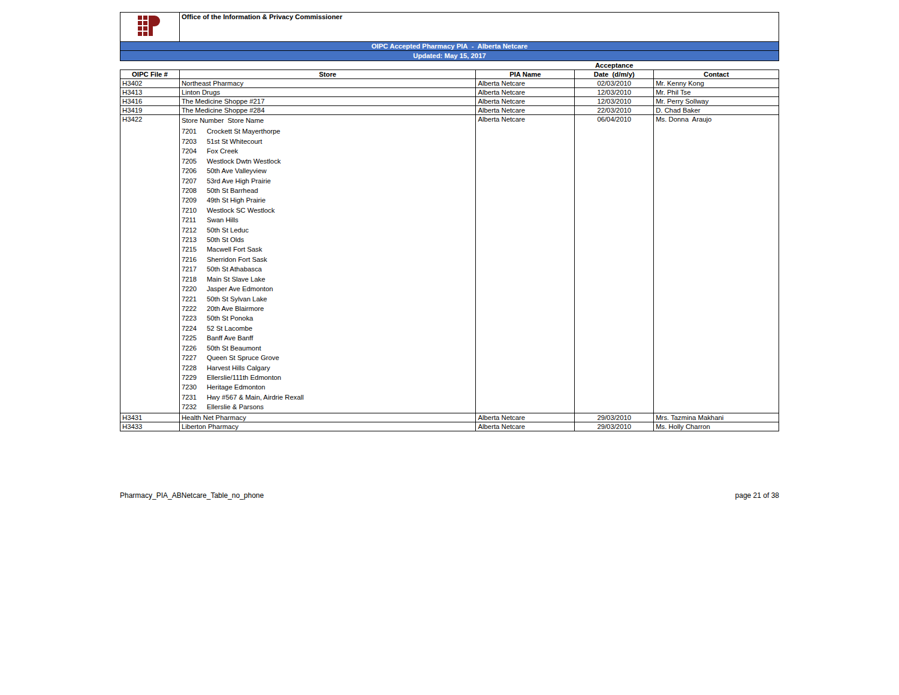| | Office of the Information & Privacy Commissioner |
| OIPC Accepted Pharmacy PIA - Alberta Netcare |
| Updated: May 15, 2017 |
| | | | Acceptance | |
| OIPC File # | Store | PIA Name | Date (d/m/y) | Contact |
| H3402 | Northeast Pharmacy | Alberta Netcare | 02/03/2010 | Mr. Kenny Kong |
| H3413 | Linton Drugs | Alberta Netcare | 12/03/2010 | Mr. Phil Tse |
| H3416 | The Medicine Shoppe #217 | Alberta Netcare | 12/03/2010 | Mr. Perry Sollway |
| H3419 | The Medicine Shoppe #284 | Alberta Netcare | 22/03/2010 | D. Chad Baker |
| H3422 | Store Number Store Name 7201 Crockett St Mayerthorpe 7203 51st St Whitecourt 7204 Fox Creek 7205 Westlock Dwtn Westlock 7206 50th Ave Valleyview 7207 53rd Ave High Prairie 7208 50th St Barrhead 7209 49th St High Prairie 7210 Westlock SC Westlock 7211 Swan Hills 7212 50th St Leduc 7213 50th St Olds 7215 Macwell Fort Sask 7216 Sherridon Fort Sask 7217 50th St Athabasca 7218 Main St Slave Lake 7220 Jasper Ave Edmonton 7221 50th St Sylvan Lake 7222 20th Ave Blairmore 7223 50th St Ponoka 7224 52 St Lacombe 7225 Banff Ave Banff 7226 50th St Beaumont 7227 Queen St Spruce Grove 7228 Harvest Hills Calgary 7229 Ellerslie/111th Edmonton 7230 Heritage Edmonton 7231 Hwy #567 & Main, Airdrie Rexall 7232 Ellerslie & Parsons | Alberta Netcare | 06/04/2010 | Ms. Donna Araujo |
| H3431 | Health Net Pharmacy | Alberta Netcare | 29/03/2010 | Mrs. Tazmina Makhani |
| H3433 | Liberton Pharmacy | Alberta Netcare | 29/03/2010 | Ms. Holly Charron |
Pharmacy_PIA_ABNetcare_Table_no_phone
page 21 of 38